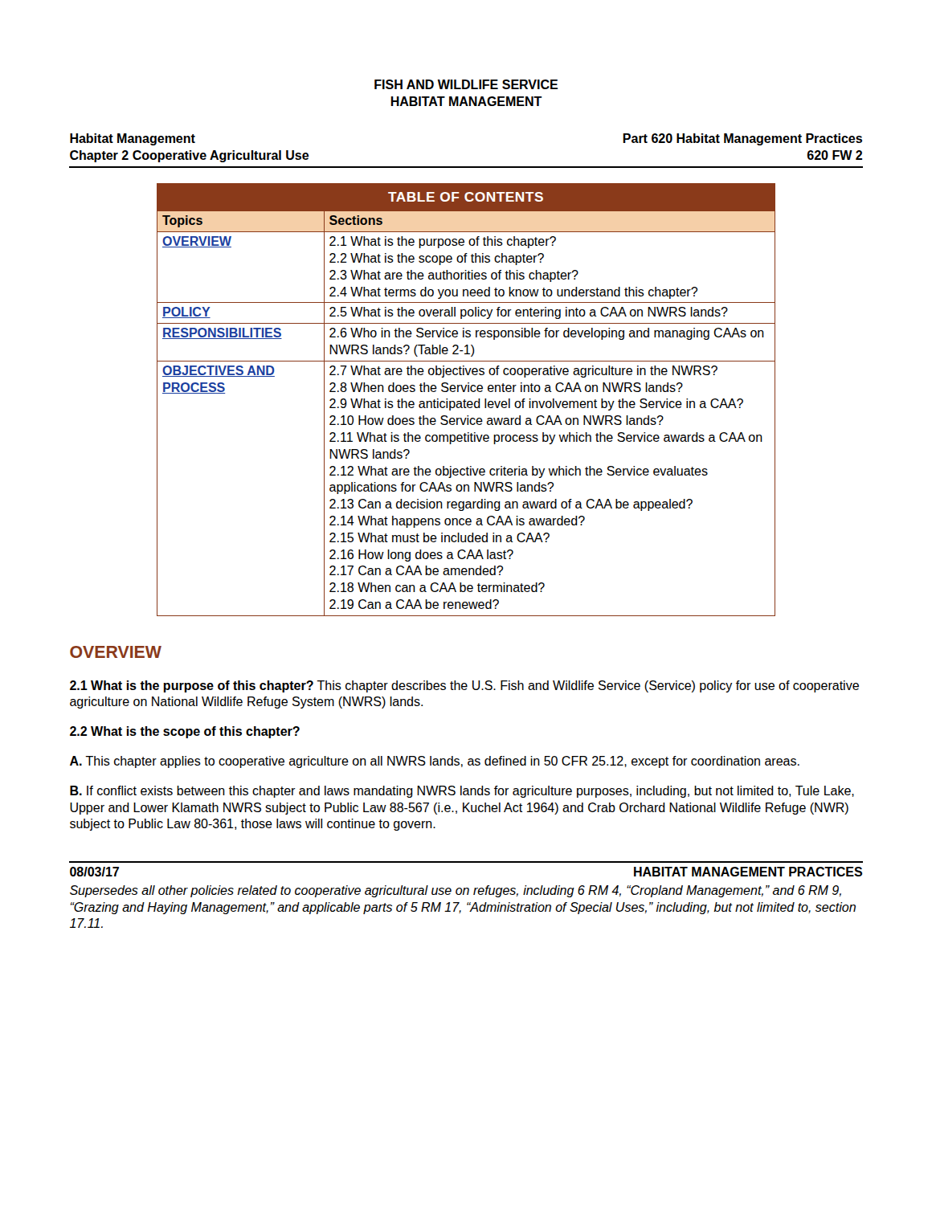FISH AND WILDLIFE SERVICE
HABITAT MANAGEMENT
| Habitat Management | Part 620 Habitat Management Practices |
| Chapter 2 Cooperative Agricultural Use | 620 FW 2 |
TABLE OF CONTENTS
| Topics | Sections |
| --- | --- |
| OVERVIEW | 2.1 What is the purpose of this chapter? 2.2 What is the scope of this chapter? 2.3 What are the authorities of this chapter? 2.4 What terms do you need to know to understand this chapter? |
| POLICY | 2.5 What is the overall policy for entering into a CAA on NWRS lands? |
| RESPONSIBILITIES | 2.6 Who in the Service is responsible for developing and managing CAAs on NWRS lands? (Table 2-1) |
| OBJECTIVES AND PROCESS | 2.7 What are the objectives of cooperative agriculture in the NWRS? 2.8 When does the Service enter into a CAA on NWRS lands? 2.9 What is the anticipated level of involvement by the Service in a CAA? 2.10 How does the Service award a CAA on NWRS lands? 2.11 What is the competitive process by which the Service awards a CAA on NWRS lands? 2.12 What are the objective criteria by which the Service evaluates applications for CAAs on NWRS lands? 2.13 Can a decision regarding an award of a CAA be appealed? 2.14 What happens once a CAA is awarded? 2.15 What must be included in a CAA? 2.16 How long does a CAA last? 2.17 Can a CAA be amended? 2.18 When can a CAA be terminated? 2.19 Can a CAA be renewed? |
OVERVIEW
2.1 What is the purpose of this chapter? This chapter describes the U.S. Fish and Wildlife Service (Service) policy for use of cooperative agriculture on National Wildlife Refuge System (NWRS) lands.
2.2 What is the scope of this chapter?
A. This chapter applies to cooperative agriculture on all NWRS lands, as defined in 50 CFR 25.12, except for coordination areas.
B. If conflict exists between this chapter and laws mandating NWRS lands for agriculture purposes, including, but not limited to, Tule Lake, Upper and Lower Klamath NWRS subject to Public Law 88-567 (i.e., Kuchel Act 1964) and Crab Orchard National Wildlife Refuge (NWR) subject to Public Law 80-361, those laws will continue to govern.
08/03/17 HABITAT MANAGEMENT PRACTICES
Supersedes all other policies related to cooperative agricultural use on refuges, including 6 RM 4, “Cropland Management,” and 6 RM 9, “Grazing and Haying Management,” and applicable parts of 5 RM 17, “Administration of Special Uses,” including, but not limited to, section 17.11.